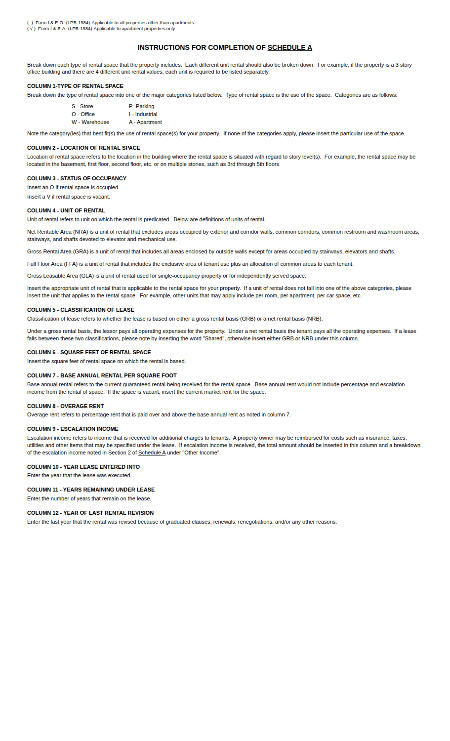( ) Form I & E-O- (LPB-1984)-Applicable to all properties other than apartments
( √ ) Form I & E-A- (LPB-1984)-Applicable to apartment properties only
INSTRUCTIONS FOR COMPLETION OF SCHEDULE A
Break down each type of rental space that the property includes. Each different unit rental should also be broken down. For example, if the property is a 3 story office building and there are 4 different unit rental values, each unit is required to be listed separately.
COLUMN 1-TYPE OF RENTAL SPACE
Break down the type of rental space into one of the major categories listed below. Type of rental space is the use of the space. Categories are as follows:
| S - Store | P- Parking |
| O - Office | I - Industrial |
| W - Warehouse | A - Apartment |
Note the category(ies) that best fit(s) the use of rental space(s) for your property. If none of the categories apply, please insert the particular use of the space.
COLUMN 2 - LOCATION OF RENTAL SPACE
Location of rental space refers to the location in the building where the rental space is situated with regard to story level(s). For example, the rental space may be located in the basement, first floor, second floor, etc. or on multiple stories, such as 3rd through 5th floors.
COLUMN 3 - STATUS OF OCCUPANCY
Insert an O if rental space is occupied.
Insert a V if rental space is vacant.
COLUMN 4 - UNIT OF RENTAL
Unit of rental refers to unit on which the rental is predicated. Below are definitions of units of rental.
Net Rentable Area (NRA) is a unit of rental that excludes areas occupied by exterior and corridor walls, common corridors, common restroom and washroom areas, stairways, and shafts devoted to elevator and mechanical use.
Gross Rental Area (GRA) is a unit of rental that includes all areas enclosed by outside walls except for areas occupied by stairways, elevators and shafts.
Full Floor Area (FFA) is a unit of rental that includes the exclusive area of tenant use plus an allocation of common areas to each tenant.
Gross Leasable Area (GLA) is a unit of rental used for single-occupancy property or for independently served space.
Insert the appropriate unit of rental that is applicable to the rental space for your property. If a unit of rental does not fall into one of the above categories, please insert the unit that applies to the rental space. For example, other units that may apply include per room, per apartment, per car space, etc.
COLUMN 5 - CLASSIFICATION OF LEASE
Classification of lease refers to whether the lease is based on either a gross rental basis (GRB) or a net rental basis (NRB).
Under a gross rental basis, the lessor pays all operating expenses for the property. Under a net rental basis the tenant pays all the operating expenses. If a lease falls between these two classifications, please note by inserting the word "Shared", otherwise insert either GRB or NRB under this column.
COLUMN 6 - SQUARE FEET OF RENTAL SPACE
Insert the square feet of rental space on which the rental is based.
COLUMN 7 - BASE ANNUAL RENTAL PER SQUARE FOOT
Base annual rental refers to the current guaranteed rental being received for the rental space. Base annual rent would not include percentage and escalation income from the rental of space. If the space is vacant, insert the current market rent for the space.
COLUMN 8 - OVERAGE RENT
Overage rent refers to percentage rent that is paid over and above the base annual rent as noted in column 7.
COLUMN 9 - ESCALATION INCOME
Escalation income refers to income that is received for additional charges to tenants. A property owner may be reimbursed for costs such as insurance, taxes, utilities and other items that may be specified under the lease. If escalation income is received, the total amount should be inserted in this column and a breakdown of the escalation income noted in Section 2 of Schedule A under "Other Income".
COLUMN 10 - YEAR LEASE ENTERED INTO
Enter the year that the lease was executed.
COLUMN 11 - YEARS REMAINING UNDER LEASE
Enter the number of years that remain on the lease.
COLUMN 12 - YEAR OF LAST RENTAL REVISION
Enter the last year that the rental was revised because of graduated clauses, renewals, renegotiations, and/or any other reasons.